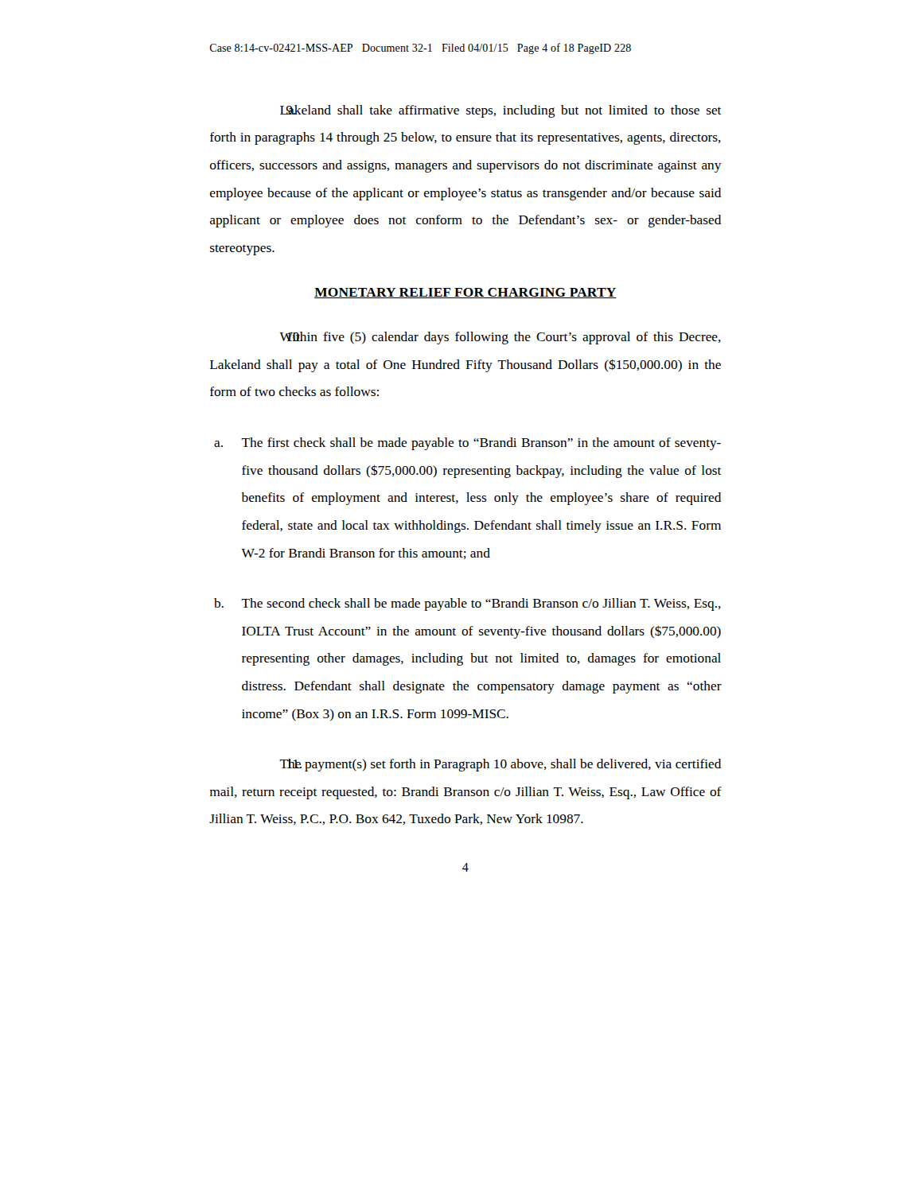Case 8:14-cv-02421-MSS-AEP Document 32-1 Filed 04/01/15 Page 4 of 18 PageID 228
9. Lakeland shall take affirmative steps, including but not limited to those set forth in paragraphs 14 through 25 below, to ensure that its representatives, agents, directors, officers, successors and assigns, managers and supervisors do not discriminate against any employee because of the applicant or employee’s status as transgender and/or because said applicant or employee does not conform to the Defendant’s sex- or gender-based stereotypes.
MONETARY RELIEF FOR CHARGING PARTY
10. Within five (5) calendar days following the Court’s approval of this Decree, Lakeland shall pay a total of One Hundred Fifty Thousand Dollars ($150,000.00) in the form of two checks as follows:
a. The first check shall be made payable to “Brandi Branson” in the amount of seventy-five thousand dollars ($75,000.00) representing backpay, including the value of lost benefits of employment and interest, less only the employee’s share of required federal, state and local tax withholdings. Defendant shall timely issue an I.R.S. Form W-2 for Brandi Branson for this amount; and
b. The second check shall be made payable to “Brandi Branson c/o Jillian T. Weiss, Esq., IOLTA Trust Account” in the amount of seventy-five thousand dollars ($75,000.00) representing other damages, including but not limited to, damages for emotional distress. Defendant shall designate the compensatory damage payment as “other income” (Box 3) on an I.R.S. Form 1099-MISC.
11. The payment(s) set forth in Paragraph 10 above, shall be delivered, via certified mail, return receipt requested, to: Brandi Branson c/o Jillian T. Weiss, Esq., Law Office of Jillian T. Weiss, P.C., P.O. Box 642, Tuxedo Park, New York 10987.
4